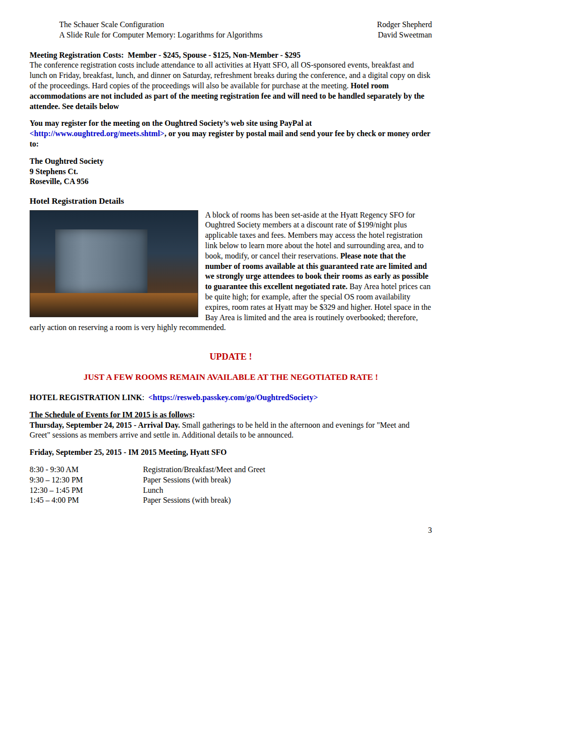The Schauer Scale Configuration Rodger Shepherd
A Slide Rule for Computer Memory: Logarithms for Algorithms David Sweetman
Meeting Registration Costs: Member - $245, Spouse - $125, Non-Member - $295
The conference registration costs include attendance to all activities at Hyatt SFO, all OS-sponsored events, breakfast and lunch on Friday, breakfast, lunch, and dinner on Saturday, refreshment breaks during the conference, and a digital copy on disk of the proceedings. Hard copies of the proceedings will also be available for purchase at the meeting. Hotel room accommodations are not included as part of the meeting registration fee and will need to be handled separately by the attendee. See details below
You may register for the meeting on the Oughtred Society’s web site using PayPal at <http://www.oughtred.org/meets.shtml>, or you may register by postal mail and send your fee by check or money order to:
The Oughtred Society
9 Stephens Ct.
Roseville, CA 956
Hotel Registration Details
A block of rooms has been set-aside at the Hyatt Regency SFO for Oughtred Society members at a discount rate of $199/night plus applicable taxes and fees. Members may access the hotel registration link below to learn more about the hotel and surrounding area, and to book, modify, or cancel their reservations. Please note that the number of rooms available at this guaranteed rate are limited and we strongly urge attendees to book their rooms as early as possible to guarantee this excellent negotiated rate. Bay Area hotel prices can be quite high; for example, after the special OS room availability expires, room rates at Hyatt may be $329 and higher. Hotel space in the Bay Area is limited and the area is routinely overbooked; therefore, early action on reserving a room is very highly recommended.
UPDATE !
JUST A FEW ROOMS REMAIN AVAILABLE AT THE NEGOTIATED RATE !
HOTEL REGISTRATION LINK: <https://resweb.passkey.com/go/OughtredSociety>
The Schedule of Events for IM 2015 is as follows:
Thursday, September 24, 2015 - Arrival Day. Small gatherings to be held in the afternoon and evenings for "Meet and Greet" sessions as members arrive and settle in. Additional details to be announced.
Friday, September 25, 2015 - IM 2015 Meeting, Hyatt SFO
| 8:30 - 9:30 AM | Registration/Breakfast/Meet and Greet |
| 9:30 – 12:30 PM | Paper Sessions (with break) |
| 12:30 – 1:45 PM | Lunch |
| 1:45 – 4:00 PM | Paper Sessions (with break) |
3